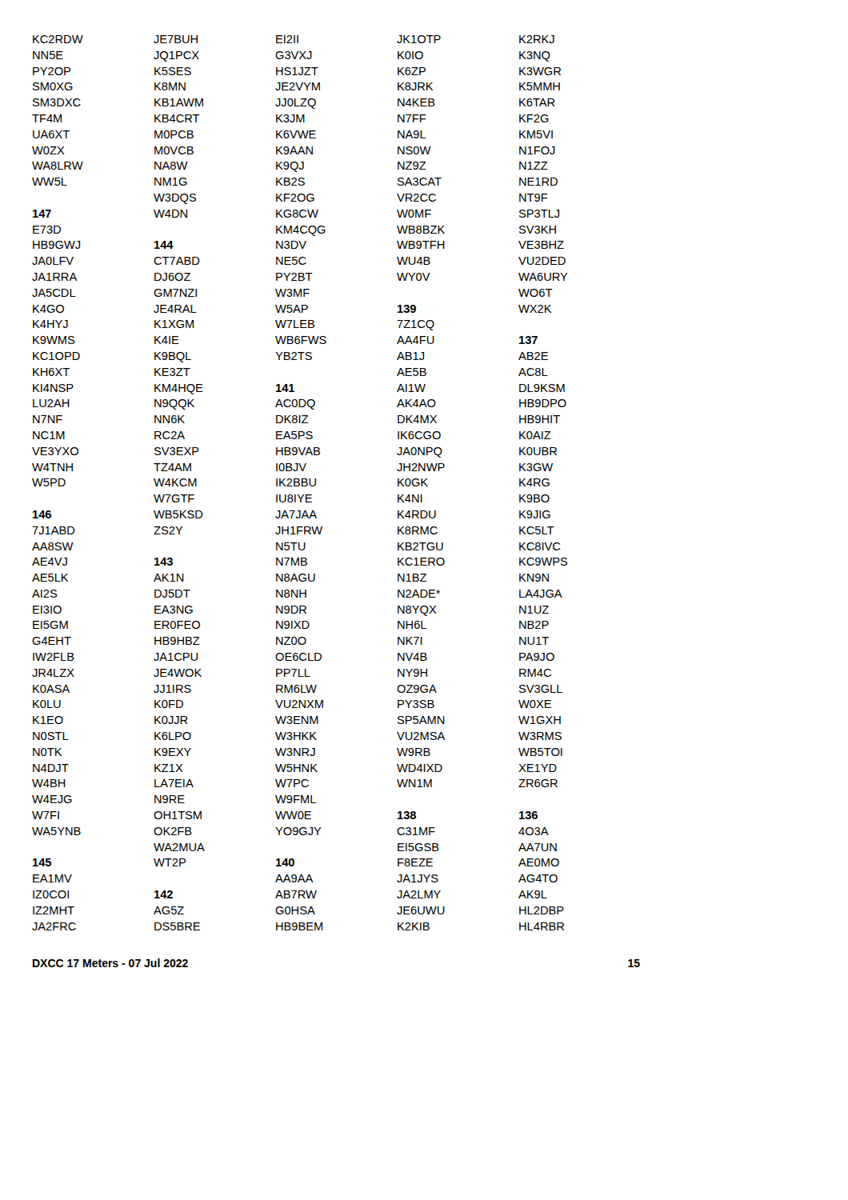| KC2RDW | JE7BUH | EI2II | JK1OTP | K2RKJ |
| NN5E | JQ1PCX | G3VXJ | K0IO | K3NQ |
| PY2OP | K5SES | HS1JZT | K6ZP | K3WGR |
| SM0XG | K8MN | JE2VYM | K8JRK | K5MMH |
| SM3DXC | KB1AWM | JJ0LZQ | N4KEB | K6TAR |
| TF4M | KB4CRT | K3JM | N7FF | KF2G |
| UA6XT | M0PCB | K6VWE | NA9L | KM5VI |
| W0ZX | M0VCB | K9AAN | NS0W | N1FOJ |
| WA8LRW | NA8W | K9QJ | NZ9Z | N1ZZ |
| WW5L | NM1G | KB2S | SA3CAT | NE1RD |
| | W3DQS | KF2OG | VR2CC | NT9F |
| 147 | W4DN | KG8CW | W0MF | SP3TLJ |
| E73D | | KM4CQG | WB8BZK | SV3KH |
| HB9GWJ | 144 | N3DV | WB9TFH | VE3BHZ |
| JA0LFV | CT7ABD | NE5C | WU4B | VU2DED |
| JA1RRA | DJ6OZ | PY2BT | WY0V | WA6URY |
| JA5CDL | GM7NZI | W3MF | | WO6T |
| K4GO | JE4RAL | W5AP | 139 | WX2K |
| K4HYJ | K1XGM | W7LEB | 7Z1CQ | |
| K9WMS | K4IE | WB6FWS | AA4FU | 137 |
| KC1OPD | K9BQL | YB2TS | AB1J | AB2E |
| KH6XT | KE3ZT | | AE5B | AC8L |
| KI4NSP | KM4HQE | 141 | AI1W | DL9KSM |
| LU2AH | N9QQK | AC0DQ | AK4AO | HB9DPO |
| N7NF | NN6K | DK8IZ | DK4MX | HB9HIT |
| NC1M | RC2A | EA5PS | IK6CGO | K0AIZ |
| VE3YXO | SV3EXP | HB9VAB | JA0NPQ | K0UBR |
| W4TNH | TZ4AM | I0BJV | JH2NWP | K3GW |
| W5PD | W4KCM | IK2BBU | K0GK | K4RG |
| | W7GTF | IU8IYE | K4NI | K9BO |
| 146 | WB5KSD | JA7JAA | K4RDU | K9JIG |
| 7J1ABD | ZS2Y | JH1FRW | K8RMC | KC5LT |
| AA8SW | | N5TU | KB2TGU | KC8IVC |
| AE4VJ | 143 | N7MB | KC1ERO | KC9WPS |
| AE5LK | AK1N | N8AGU | N1BZ | KN9N |
| AI2S | DJ5DT | N8NH | N2ADE* | LA4JGA |
| EI3IO | EA3NG | N9DR | N8YQX | N1UZ |
| EI5GM | ER0FEO | N9IXD | NH6L | NB2P |
| G4EHT | HB9HBZ | NZ0O | NK7I | NU1T |
| IW2FLB | JA1CPU | OE6CLD | NV4B | PA9JO |
| JR4LZX | JE4WOK | PP7LL | NY9H | RM4C |
| K0ASA | JJ1IRS | RM6LW | OZ9GA | SV3GLL |
| K0LU | K0FD | VU2NXM | PY3SB | W0XE |
| K1EO | K0JJR | W3ENM | SP5AMN | W1GXH |
| N0STL | K6LPO | W3HKK | VU2MSA | W3RMS |
| N0TK | K9EXY | W3NRJ | W9RB | WB5TOI |
| N4DJT | KZ1X | W5HNK | WD4IXD | XE1YD |
| W4BH | LA7EIA | W7PC | WN1M | ZR6GR |
| W4EJG | N9RE | W9FML | | |
| W7FI | OH1TSM | WW0E | 138 | 136 |
| WA5YNB | OK2FB | YO9GJY | C31MF | 4O3A |
| | WA2MUA | | EI5GSB | AA7UN |
| 145 | WT2P | 140 | F8EZE | AE0MO |
| EA1MV | | AA9AA | JA1JYS | AG4TO |
| IZ0COI | 142 | AB7RW | JA2LMY | AK9L |
| IZ2MHT | AG5Z | G0HSA | JE6UWU | HL2DBP |
| JA2FRC | DS5BRE | HB9BEM | K2KIB | HL4RBR |
DXCC 17 Meters - 07 Jul 2022 15